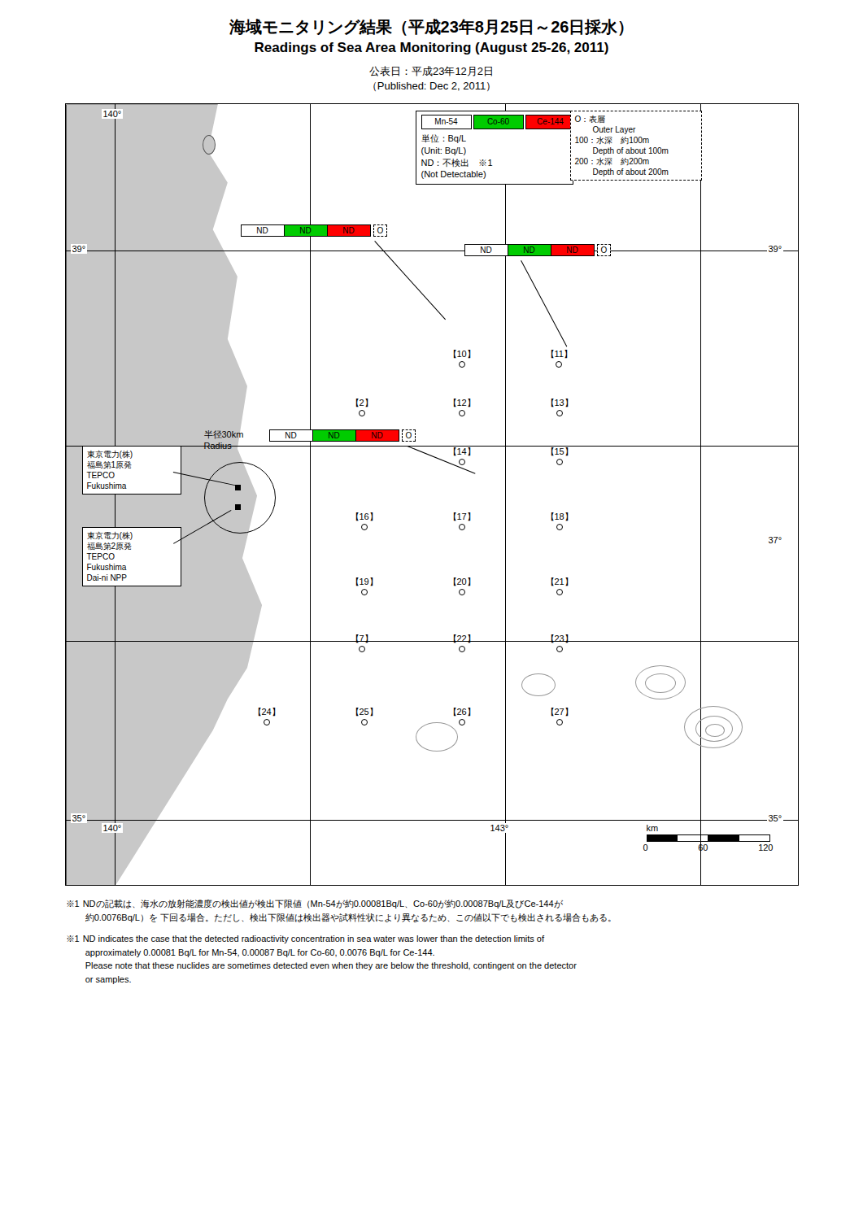海域モニタリング結果（平成23年8月25日～26日採水）
Readings of Sea Area Monitoring (August 25-26, 2011)
公表日：平成23年12月2日
（Published: Dec 2, 2011）
140°
140°
39°
39°
37°
35°
35°
143°
Mn-54
Co-60
Ce-144
単位：Bq/L
(Unit: Bq/L)
ND：不検出　※1
(Not Detectable)
O：表層
Outer Layer
100：水深　約100m
Depth of about 100m
200：水深　約200m
Depth of about 200m
ND
ND
ND
O
ND
ND
ND
O
ND
ND
ND
O
【10】
【11】
【2】
【12】
【13】
【14】
【15】
【16】
【17】
【18】
【19】
【20】
【21】
【7】
【22】
【23】
【24】
【25】
【26】
【27】
東京電力(株)
福島第1原発
TEPCO
Fukushima
東京電力(株)
福島第2原発
TEPCO
Fukushima
Dai-ni NPP
半径30km
Radius
km
060120
※1 NDの記載は、海水の放射能濃度の検出値が検出下限値（Mn-54が約0.00081Bq/L、Co-60が約0.00087Bq/L及びCe-144が 約0.0076Bq/L）を 下回る場合。ただし、検出下限値は検出器や試料性状により異なるため、この値以下でも検出される場合もある。
※1 ND indicates the case that the detected radioactivity concentration in sea water was lower than the detection limits of approximately 0.00081 Bq/L for Mn-54, 0.00087 Bq/L for Co-60, 0.0076 Bq/L for Ce-144. Please note that these nuclides are sometimes detected even when they are below the threshold, contingent on the detector or samples.